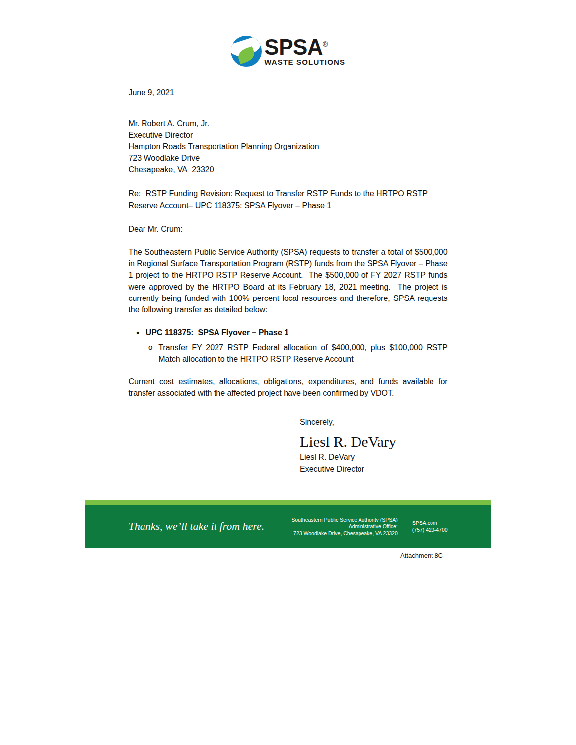SPSA®
WASTE SOLUTIONS
June 9, 2021
Mr. Robert A. Crum, Jr.
Executive Director
Hampton Roads Transportation Planning Organization
723 Woodlake Drive
Chesapeake, VA 23320
Re: RSTP Funding Revision: Request to Transfer RSTP Funds to the HRTPO RSTP Reserve Account– UPC 118375: SPSA Flyover – Phase 1
Dear Mr. Crum:
The Southeastern Public Service Authority (SPSA) requests to transfer a total of $500,000 in Regional Surface Transportation Program (RSTP) funds from the SPSA Flyover – Phase 1 project to the HRTPO RSTP Reserve Account. The $500,000 of FY 2027 RSTP funds were approved by the HRTPO Board at its February 18, 2021 meeting. The project is currently being funded with 100% percent local resources and therefore, SPSA requests the following transfer as detailed below:
UPC 118375: SPSA Flyover – Phase 1
Transfer FY 2027 RSTP Federal allocation of $400,000, plus $100,000 RSTP Match allocation to the HRTPO RSTP Reserve Account
Current cost estimates, allocations, obligations, expenditures, and funds available for transfer associated with the affected project have been confirmed by VDOT.
Sincerely,
Liesl R. DeVary
Liesl R. DeVary
Executive Director
Thanks, we’ll take it from here.
Southeastern Public Service Authority (SPSA)
Administrative Office:
723 Woodlake Drive, Chesapeake, VA 23320
SPSA.com
(757) 420-4700
Attachment 8C